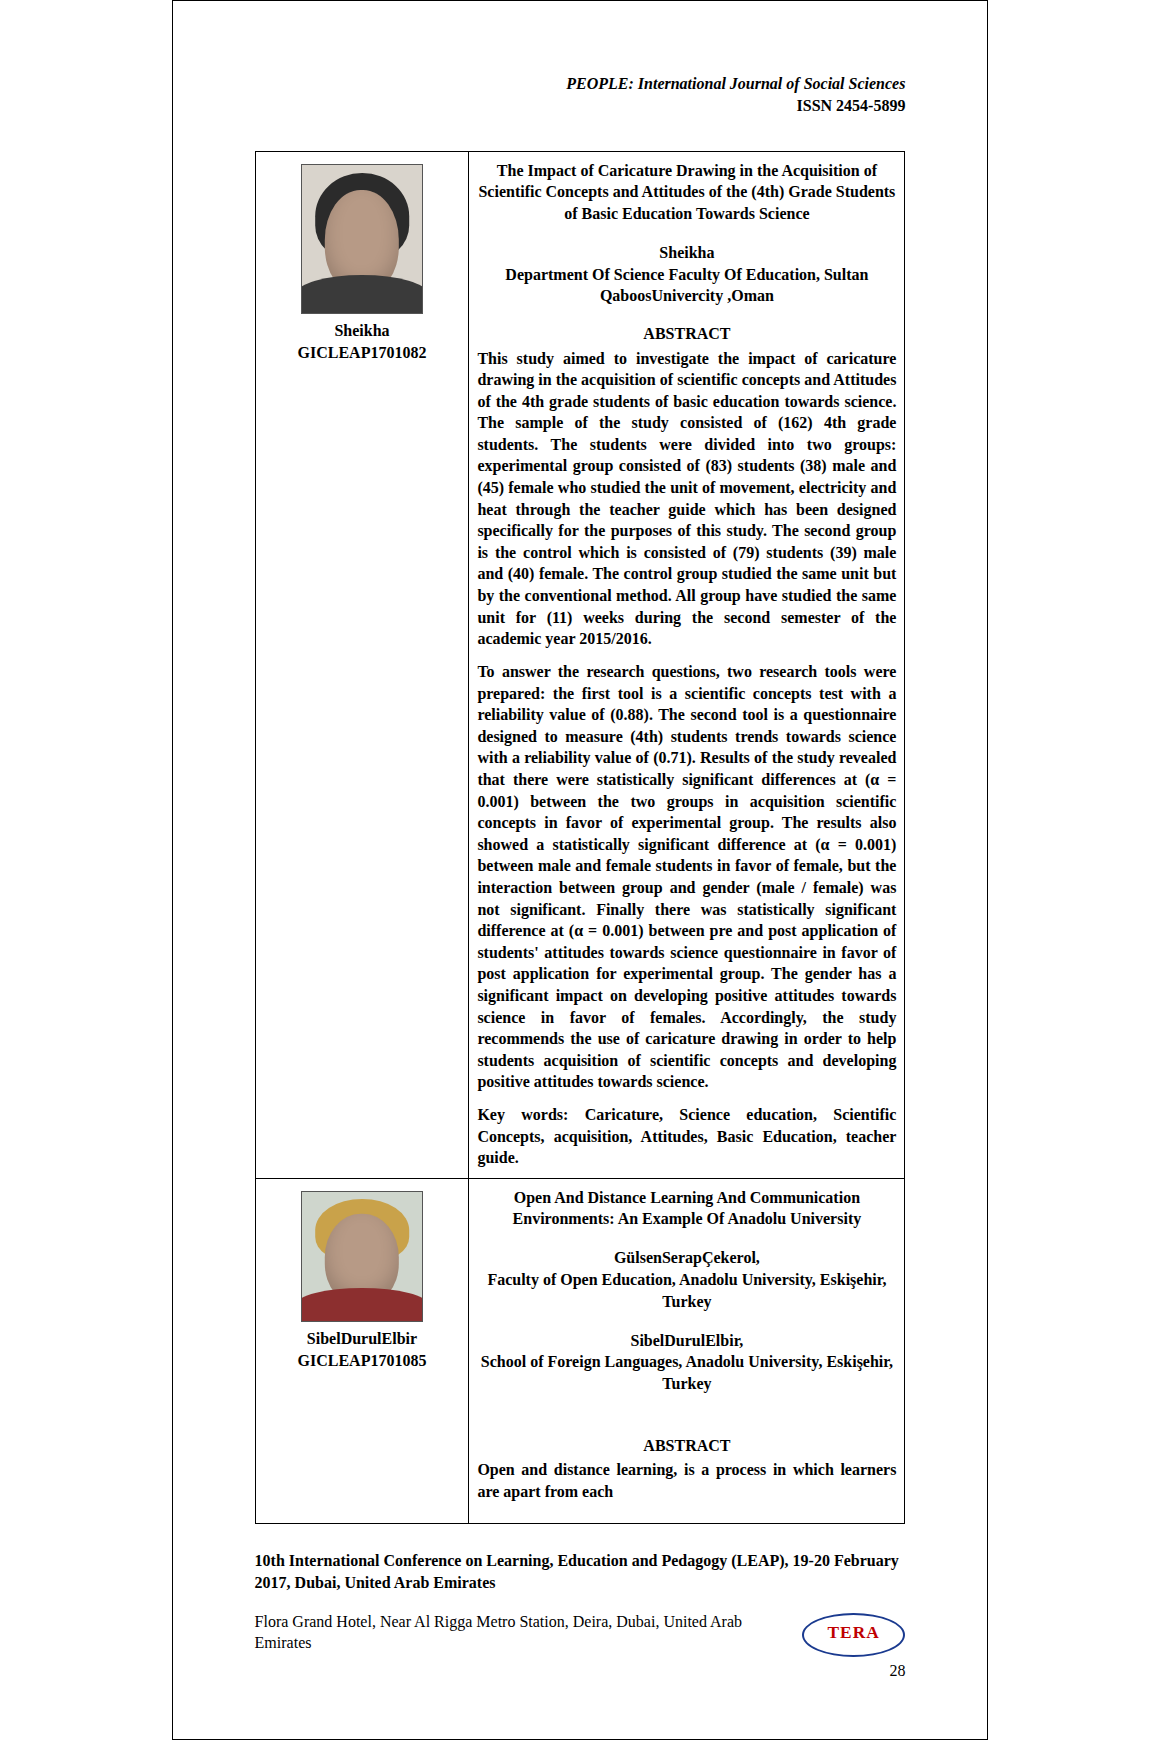PEOPLE: International Journal of Social Sciences
ISSN 2454-5899
| Sheikha GICLEAP1701082 | The Impact of Caricature Drawing in the Acquisition of Scientific Concepts and Attitudes of the (4th) Grade Students of Basic Education Towards Science Sheikha Department Of Science Faculty Of Education, Sultan QaboosUnivercity ,Oman ABSTRACT This study aimed to investigate the impact of caricature drawing in the acquisition of scientific concepts and Attitudes of the 4th grade students of basic education towards science. The sample of the study consisted of (162) 4th grade students. The students were divided into two groups: experimental group consisted of (83) students (38) male and (45) female who studied the unit of movement, electricity and heat through the teacher guide which has been designed specifically for the purposes of this study. The second group is the control which is consisted of (79) students (39) male and (40) female. The control group studied the same unit but by the conventional method. All group have studied the same unit for (11) weeks during the second semester of the academic year 2015/2016. To answer the research questions, two research tools were prepared: the first tool is a scientific concepts test with a reliability value of (0.88). The second tool is a questionnaire designed to measure (4th) students trends towards science with a reliability value of (0.71). Results of the study revealed that there were statistically significant differences at (α = 0.001) between the two groups in acquisition scientific concepts in favor of experimental group. The results also showed a statistically significant difference at (α = 0.001) between male and female students in favor of female, but the interaction between group and gender (male / female) was not significant. Finally there was statistically significant difference at (α = 0.001) between pre and post application of students' attitudes towards science questionnaire in favor of post application for experimental group. The gender has a significant impact on developing positive attitudes towards science in favor of females. Accordingly, the study recommends the use of caricature drawing in order to help students acquisition of scientific concepts and developing positive attitudes towards science. Key words: Caricature, Science education, Scientific Concepts, acquisition, Attitudes, Basic Education, teacher guide. |
| SibelDurulElbir GICLEAP1701085 | Open And Distance Learning And Communication Environments: An Example Of Anadolu University GülsenSerapÇekerol, Faculty of Open Education, Anadolu University, Eskişehir, Turkey SibelDurulElbir, School of Foreign Languages, Anadolu University, Eskişehir, Turkey ABSTRACT Open and distance learning, is a process in which learners are apart from each |
10th International Conference on Learning, Education and Pedagogy (LEAP), 19-20 February 2017, Dubai, United Arab Emirates
Flora Grand Hotel, Near Al Rigga Metro Station, Deira, Dubai, United Arab Emirates
TERA
28